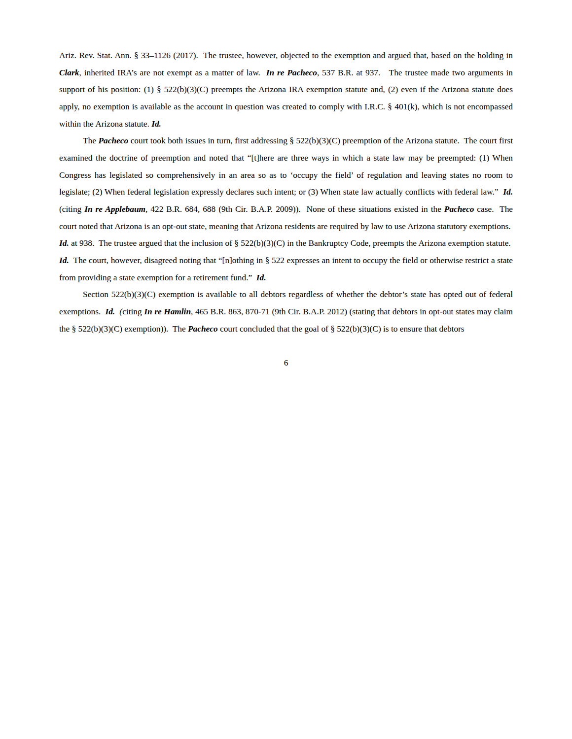Ariz. Rev. Stat. Ann. § 33–1126 (2017). The trustee, however, objected to the exemption and argued that, based on the holding in Clark, inherited IRA’s are not exempt as a matter of law. In re Pacheco, 537 B.R. at 937. The trustee made two arguments in support of his position: (1) § 522(b)(3)(C) preempts the Arizona IRA exemption statute and, (2) even if the Arizona statute does apply, no exemption is available as the account in question was created to comply with I.R.C. § 401(k), which is not encompassed within the Arizona statute. Id.
The Pacheco court took both issues in turn, first addressing § 522(b)(3)(C) preemption of the Arizona statute. The court first examined the doctrine of preemption and noted that “[t]here are three ways in which a state law may be preempted: (1) When Congress has legislated so comprehensively in an area so as to ‘occupy the field’ of regulation and leaving states no room to legislate; (2) When federal legislation expressly declares such intent; or (3) When state law actually conflicts with federal law.” Id. (citing In re Applebaum, 422 B.R. 684, 688 (9th Cir. B.A.P. 2009)). None of these situations existed in the Pacheco case. The court noted that Arizona is an opt-out state, meaning that Arizona residents are required by law to use Arizona statutory exemptions. Id. at 938. The trustee argued that the inclusion of § 522(b)(3)(C) in the Bankruptcy Code, preempts the Arizona exemption statute. Id. The court, however, disagreed noting that “[n]othing in § 522 expresses an intent to occupy the field or otherwise restrict a state from providing a state exemption for a retirement fund.” Id.
Section 522(b)(3)(C) exemption is available to all debtors regardless of whether the debtor’s state has opted out of federal exemptions. Id. (citing In re Hamlin, 465 B.R. 863, 870-71 (9th Cir. B.A.P. 2012) (stating that debtors in opt-out states may claim the § 522(b)(3)(C) exemption)). The Pacheco court concluded that the goal of § 522(b)(3)(C) is to ensure that debtors
6